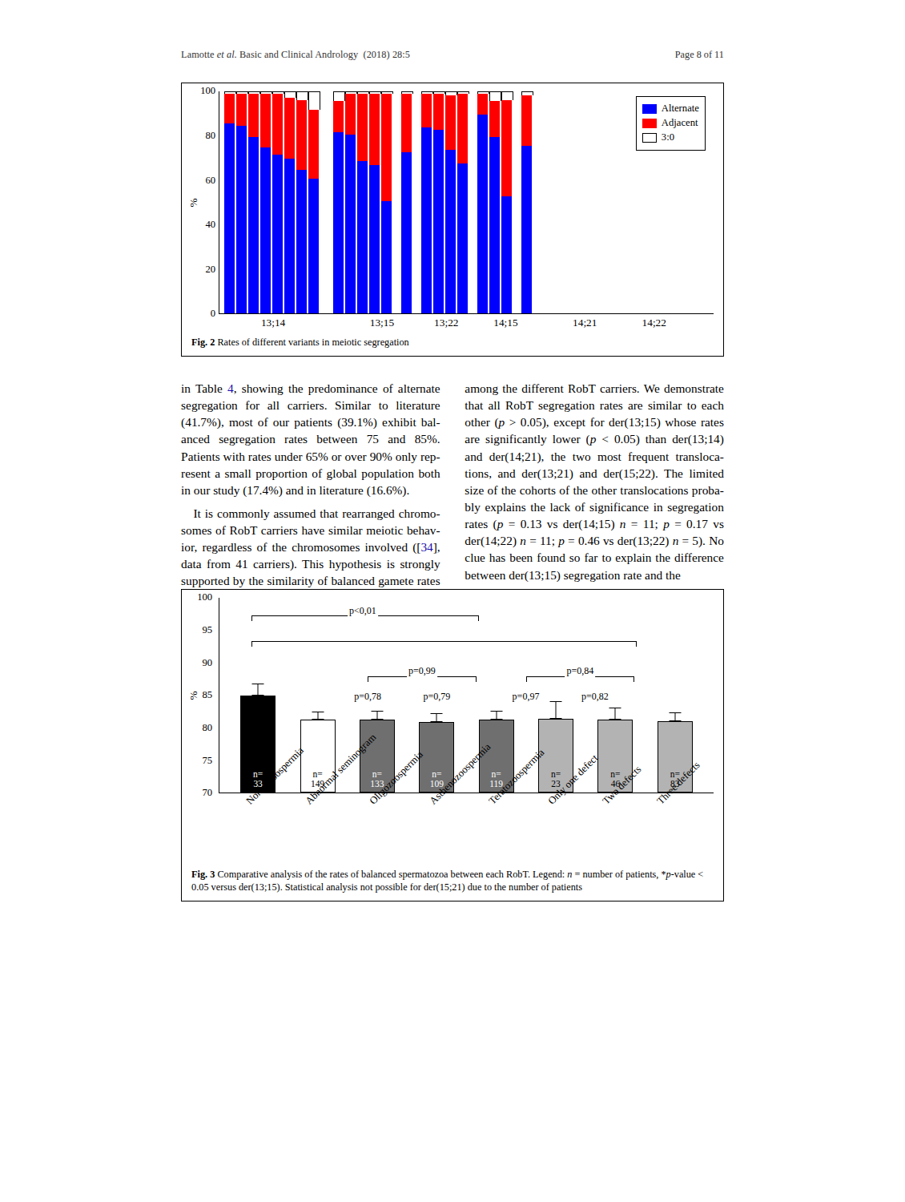Lamotte et al. Basic and Clinical Andrology (2018) 28:5
Page 8 of 11
%
100 80 60 40 20 0
Alternate
Adjacent
3:0
13;14 13;15 13;22 14;15 14;21 14;22
Fig. 2 Rates of different variants in meiotic segregation
in Table 4, showing the predominance of alternate segregation for all carriers. Similar to literature (41.7%), most of our patients (39.1%) exhibit balanced segregation rates between 75 and 85%. Patients with rates under 65% or over 90% only represent a small proportion of global population both in our study (17.4%) and in literature (16.6%).
It is commonly assumed that rearranged chromosomes of RobT carriers have similar meiotic behavior, regardless of the chromosomes involved ([34], data from 41 carriers). This hypothesis is strongly supported by the similarity of balanced gamete rates among the different RobT carriers. We demonstrate that all RobT segregation rates are similar to each other (p > 0.05), except for der(13;15) whose rates are significantly lower (p < 0.05) than der(13;14) and der(14;21), the two most frequent translocations, and der(13;21) and der(15;22). The limited size of the cohorts of the other translocations probably explains the lack of significance in segregation rates (p = 0.13 vs der(14;15) n = 11; p = 0.17 vs der(14;22) n = 11; p = 0.46 vs der(13;22) n = 5). No clue has been found so far to explain the difference between der(13;15) segregation rate and the
%
100 95 90 85 80 75 70
p<0,01
p=0,99
p=0,78
p=0,79
p=0,84
p=0,97
p=0,82
n=
33
n=
149
n=
133
n=
109
n=
119
n=
23
n=
46
n=
83
Normozoospermia Abnormal seminogram Oligozoospermia Asthenozoospermia Teratozoospermia Only one defect Two defects Three defects
Fig. 3 Comparative analysis of the rates of balanced spermatozoa between each RobT. Legend: n = number of patients, *p-value < 0.05 versus der(13;15). Statistical analysis not possible for der(15;21) due to the number of patients